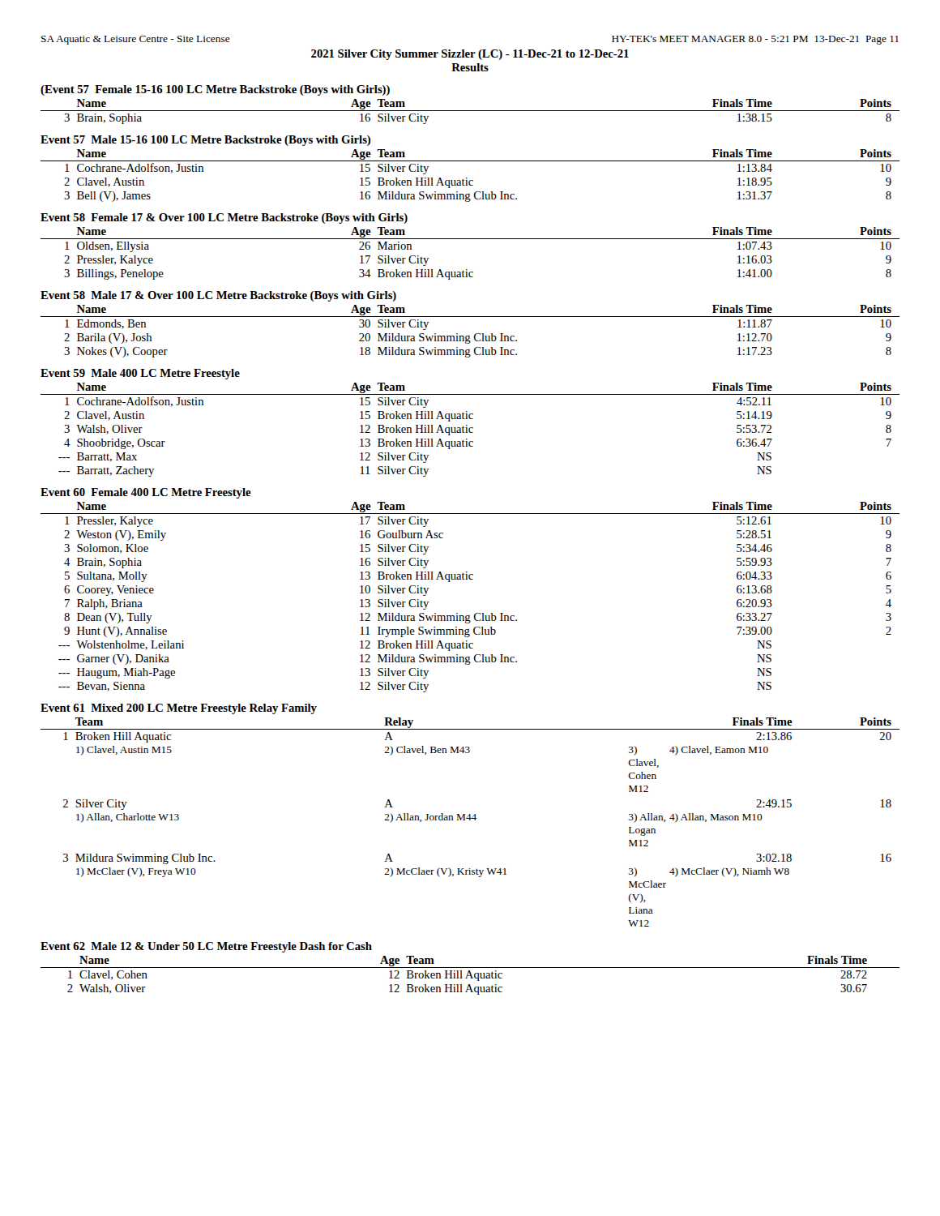SA Aquatic & Leisure Centre - Site License HY-TEK's MEET MANAGER 8.0 - 5:21 PM 13-Dec-21 Page 11
2021 Silver City Summer Sizzler (LC) - 11-Dec-21 to 12-Dec-21
Results
(Event 57 Female 15-16 100 LC Metre Backstroke (Boys with Girls))
| | Name | Age | Team | Finals Time | Points |
| --- | --- | --- | --- | --- | --- |
| 3 | Brain, Sophia | 16 | Silver City | 1:38.15 | 8 |
Event 57 Male 15-16 100 LC Metre Backstroke (Boys with Girls)
| | Name | Age | Team | Finals Time | Points |
| --- | --- | --- | --- | --- | --- |
| 1 | Cochrane-Adolfson, Justin | 15 | Silver City | 1:13.84 | 10 |
| 2 | Clavel, Austin | 15 | Broken Hill Aquatic | 1:18.95 | 9 |
| 3 | Bell (V), James | 16 | Mildura Swimming Club Inc. | 1:31.37 | 8 |
Event 58 Female 17 & Over 100 LC Metre Backstroke (Boys with Girls)
| | Name | Age | Team | Finals Time | Points |
| --- | --- | --- | --- | --- | --- |
| 1 | Oldsen, Ellysia | 26 | Marion | 1:07.43 | 10 |
| 2 | Pressler, Kalyce | 17 | Silver City | 1:16.03 | 9 |
| 3 | Billings, Penelope | 34 | Broken Hill Aquatic | 1:41.00 | 8 |
Event 58 Male 17 & Over 100 LC Metre Backstroke (Boys with Girls)
| | Name | Age | Team | Finals Time | Points |
| --- | --- | --- | --- | --- | --- |
| 1 | Edmonds, Ben | 30 | Silver City | 1:11.87 | 10 |
| 2 | Barila (V), Josh | 20 | Mildura Swimming Club Inc. | 1:12.70 | 9 |
| 3 | Nokes (V), Cooper | 18 | Mildura Swimming Club Inc. | 1:17.23 | 8 |
Event 59 Male 400 LC Metre Freestyle
| | Name | Age | Team | Finals Time | Points |
| --- | --- | --- | --- | --- | --- |
| 1 | Cochrane-Adolfson, Justin | 15 | Silver City | 4:52.11 | 10 |
| 2 | Clavel, Austin | 15 | Broken Hill Aquatic | 5:14.19 | 9 |
| 3 | Walsh, Oliver | 12 | Broken Hill Aquatic | 5:53.72 | 8 |
| 4 | Shoobridge, Oscar | 13 | Broken Hill Aquatic | 6:36.47 | 7 |
| --- | Barratt, Max | 12 | Silver City | NS | |
| --- | Barratt, Zachery | 11 | Silver City | NS | |
Event 60 Female 400 LC Metre Freestyle
| | Name | Age | Team | Finals Time | Points |
| --- | --- | --- | --- | --- | --- |
| 1 | Pressler, Kalyce | 17 | Silver City | 5:12.61 | 10 |
| 2 | Weston (V), Emily | 16 | Goulburn Asc | 5:28.51 | 9 |
| 3 | Solomon, Kloe | 15 | Silver City | 5:34.46 | 8 |
| 4 | Brain, Sophia | 16 | Silver City | 5:59.93 | 7 |
| 5 | Sultana, Molly | 13 | Broken Hill Aquatic | 6:04.33 | 6 |
| 6 | Coorey, Veniece | 10 | Silver City | 6:13.68 | 5 |
| 7 | Ralph, Briana | 13 | Silver City | 6:20.93 | 4 |
| 8 | Dean (V), Tully | 12 | Mildura Swimming Club Inc. | 6:33.27 | 3 |
| 9 | Hunt (V), Annalise | 11 | Irymple Swimming Club | 7:39.00 | 2 |
| --- | Wolstenholme, Leilani | 12 | Broken Hill Aquatic | NS | |
| --- | Garner (V), Danika | 12 | Mildura Swimming Club Inc. | NS | |
| --- | Haugum, Miah-Page | 13 | Silver City | NS | |
| --- | Bevan, Sienna | 12 | Silver City | NS | |
Event 61 Mixed 200 LC Metre Freestyle Relay Family
| | Team | Relay | | Finals Time | Points |
| --- | --- | --- | --- | --- | --- |
| 1 | Broken Hill Aquatic | A | | 2:13.86 | 20 |
| | 1) Clavel, Austin M15 | 2) Clavel, Ben M43 | 3) Clavel, Cohen M12 | 4) Clavel, Eamon M10 |
| 2 | Silver City | A | | 2:49.15 | 18 |
| | 1) Allan, Charlotte W13 | 2) Allan, Jordan M44 | 3) Allan, Logan M12 | 4) Allan, Mason M10 |
| 3 | Mildura Swimming Club Inc. | A | | 3:02.18 | 16 |
| | 1) McClaer (V), Freya W10 | 2) McClaer (V), Kristy W41 | 3) McClaer (V), Liana W12 | 4) McClaer (V), Niamh W8 |
Event 62 Male 12 & Under 50 LC Metre Freestyle Dash for Cash
| | Name | Age | Team | Finals Time |
| --- | --- | --- | --- | --- |
| 1 | Clavel, Cohen | 12 | Broken Hill Aquatic | 28.72 |
| 2 | Walsh, Oliver | 12 | Broken Hill Aquatic | 30.67 |